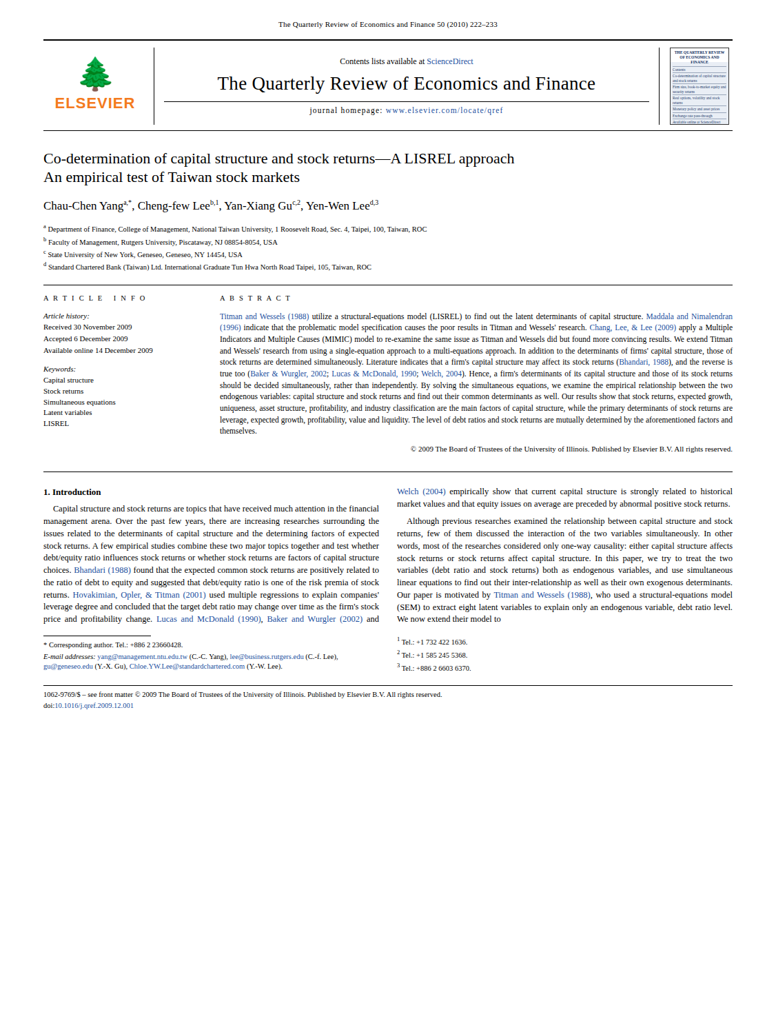The Quarterly Review of Economics and Finance 50 (2010) 222–233
🌲
ELSEVIER
Contents lists available at ScienceDirect
The Quarterly Review of Economics and Finance
journal homepage: www.elsevier.com/locate/qref
THE QUARTERLY REVIEW OF ECONOMICS AND FINANCE
Contents
Co-determination of capital structure and stock returns
Firm size, book-to-market equity and security returns
Real options, volatility and stock returns
Monetary policy and asset prices
Exchange rate pass-through
Available online at ScienceDirect
Co-determination of capital structure and stock returns—A LISREL approach
An empirical test of Taiwan stock markets
Chau-Chen Yanga,*, Cheng-few Leeb,1, Yan-Xiang Guc,2, Yen-Wen Leed,3
a Department of Finance, College of Management, National Taiwan University, 1 Roosevelt Road, Sec. 4, Taipei, 100, Taiwan, ROC
b Faculty of Management, Rutgers University, Piscataway, NJ 08854-8054, USA
c State University of New York, Geneseo, Geneseo, NY 14454, USA
d Standard Chartered Bank (Taiwan) Ltd. International Graduate Tun Hwa North Road Taipei, 105, Taiwan, ROC
A R T I C L E I N F O
Article history:
Received 30 November 2009
Accepted 6 December 2009
Available online 14 December 2009
Keywords:
Capital structure
Stock returns
Simultaneous equations
Latent variables
LISREL
A B S T R A C T
Titman and Wessels (1988) utilize a structural-equations model (LISREL) to find out the latent determinants of capital structure. Maddala and Nimalendran (1996) indicate that the problematic model specification causes the poor results in Titman and Wessels' research. Chang, Lee, & Lee (2009) apply a Multiple Indicators and Multiple Causes (MIMIC) model to re-examine the same issue as Titman and Wessels did but found more convincing results. We extend Titman and Wessels' research from using a single-equation approach to a multi-equations approach. In addition to the determinants of firms' capital structure, those of stock returns are determined simultaneously. Literature indicates that a firm's capital structure may affect its stock returns (Bhandari, 1988), and the reverse is true too (Baker & Wurgler, 2002; Lucas & McDonald, 1990; Welch, 2004). Hence, a firm's determinants of its capital structure and those of its stock returns should be decided simultaneously, rather than independently. By solving the simultaneous equations, we examine the empirical relationship between the two endogenous variables: capital structure and stock returns and find out their common determinants as well. Our results show that stock returns, expected growth, uniqueness, asset structure, profitability, and industry classification are the main factors of capital structure, while the primary determinants of stock returns are leverage, expected growth, profitability, value and liquidity. The level of debt ratios and stock returns are mutually determined by the aforementioned factors and themselves.
© 2009 The Board of Trustees of the University of Illinois. Published by Elsevier B.V. All rights reserved.
1. Introduction
Capital structure and stock returns are topics that have received much attention in the financial management arena. Over the past few years, there are increasing researches surrounding the issues related to the determinants of capital structure and the determining factors of expected stock returns. A few empirical studies combine these two major topics together and test whether debt/equity ratio influences stock returns or whether stock returns are factors of capital structure choices. Bhandari (1988) found that the expected common stock returns are positively related to the ratio of debt to equity and suggested that debt/equity ratio is one of the risk premia of stock returns. Hovakimian, Opler, & Titman (2001) used multiple regressions to explain companies' leverage degree and concluded that the target debt ratio may change over time as the firm's stock price and profitability change. Lucas and McDonald (1990), Baker and Wurgler (2002) and Welch (2004) empirically show that current capital structure is strongly related to historical market values and that equity issues on average are preceded by abnormal positive stock returns.
Although previous researches examined the relationship between capital structure and stock returns, few of them discussed the interaction of the two variables simultaneously. In other words, most of the researches considered only one-way causality: either capital structure affects stock returns or stock returns affect capital structure. In this paper, we try to treat the two variables (debt ratio and stock returns) both as endogenous variables, and use simultaneous linear equations to find out their inter-relationship as well as their own exogenous determinants. Our paper is motivated by Titman and Wessels (1988), who used a structural-equations model (SEM) to extract eight latent variables to explain only an endogenous variable, debt ratio level. We now extend their model to
* Corresponding author. Tel.: +886 2 23660428.
E-mail addresses: yang@management.ntu.edu.tw (C.-C. Yang), lee@business.rutgers.edu (C.-f. Lee), gu@geneseo.edu (Y.-X. Gu), Chloe.YW.Lee@standardchartered.com (Y.-W. Lee).
1 Tel.: +1 732 422 1636.
2 Tel.: +1 585 245 5368.
3 Tel.: +886 2 6603 6370.
1062-9769/$ – see front matter © 2009 The Board of Trustees of the University of Illinois. Published by Elsevier B.V. All rights reserved.
doi:10.1016/j.qref.2009.12.001